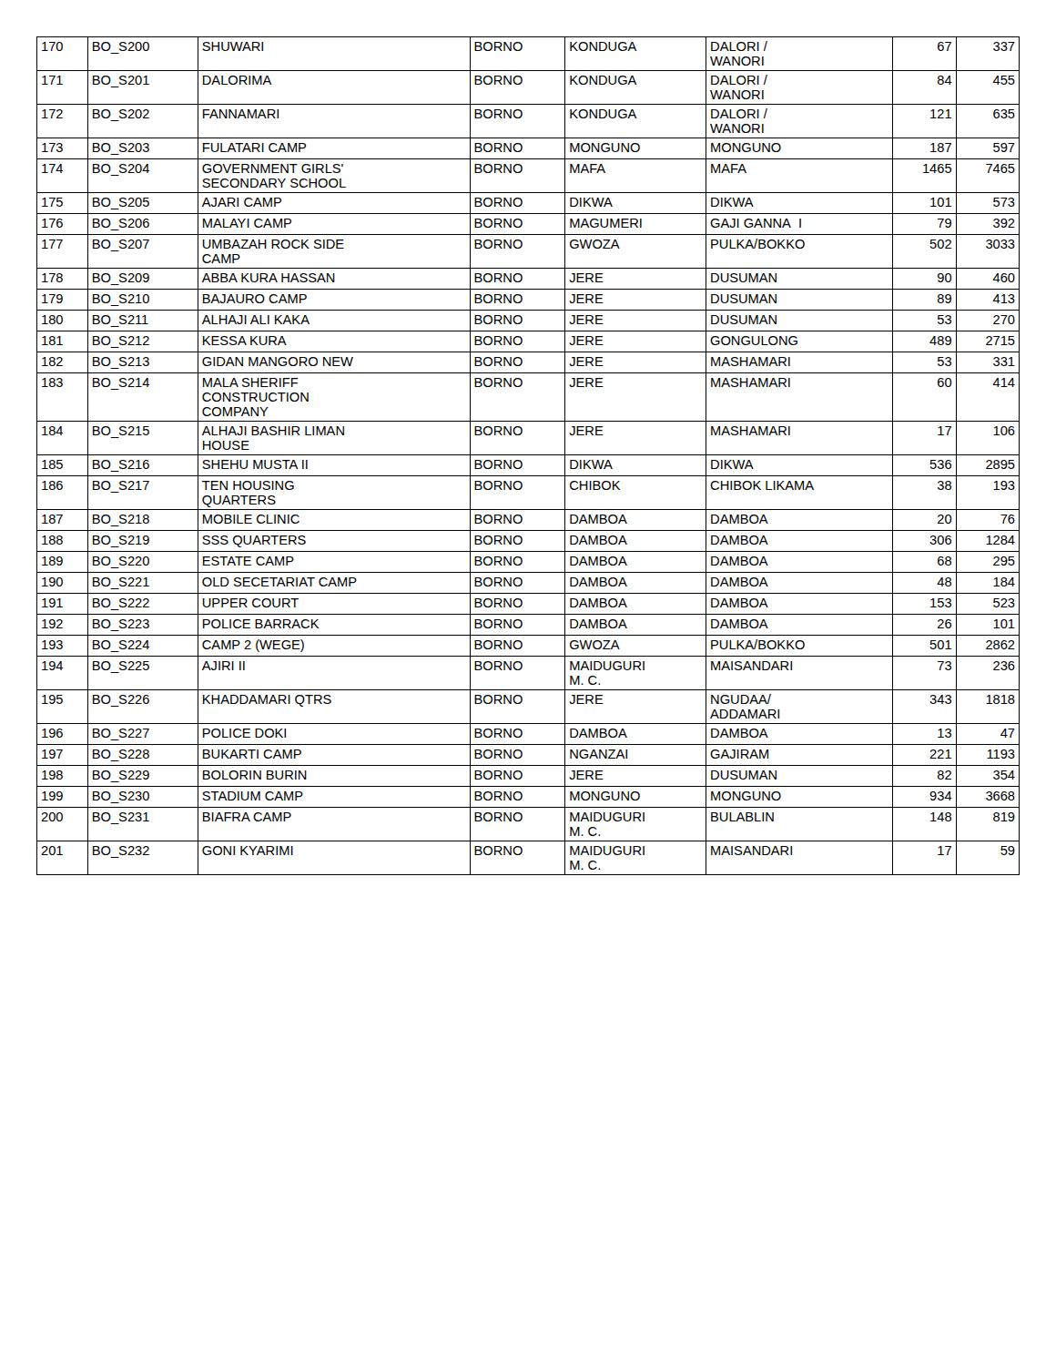| 170 | BO_S200 | SHUWARI | BORNO | KONDUGA | DALORI / WANORI | 67 | 337 |
| 171 | BO_S201 | DALORIMA | BORNO | KONDUGA | DALORI / WANORI | 84 | 455 |
| 172 | BO_S202 | FANNAMARI | BORNO | KONDUGA | DALORI / WANORI | 121 | 635 |
| 173 | BO_S203 | FULATARI CAMP | BORNO | MONGUNO | MONGUNO | 187 | 597 |
| 174 | BO_S204 | GOVERNMENT GIRLS' SECONDARY SCHOOL | BORNO | MAFA | MAFA | 1465 | 7465 |
| 175 | BO_S205 | AJARI CAMP | BORNO | DIKWA | DIKWA | 101 | 573 |
| 176 | BO_S206 | MALAYI CAMP | BORNO | MAGUMERI | GAJI GANNA I | 79 | 392 |
| 177 | BO_S207 | UMBAZAH ROCK SIDE CAMP | BORNO | GWOZA | PULKA/BOKKO | 502 | 3033 |
| 178 | BO_S209 | ABBA KURA HASSAN | BORNO | JERE | DUSUMAN | 90 | 460 |
| 179 | BO_S210 | BAJAURO CAMP | BORNO | JERE | DUSUMAN | 89 | 413 |
| 180 | BO_S211 | ALHAJI ALI KAKA | BORNO | JERE | DUSUMAN | 53 | 270 |
| 181 | BO_S212 | KESSA KURA | BORNO | JERE | GONGULONG | 489 | 2715 |
| 182 | BO_S213 | GIDAN MANGORO NEW | BORNO | JERE | MASHAMARI | 53 | 331 |
| 183 | BO_S214 | MALA SHERIFF CONSTRUCTION COMPANY | BORNO | JERE | MASHAMARI | 60 | 414 |
| 184 | BO_S215 | ALHAJI BASHIR LIMAN HOUSE | BORNO | JERE | MASHAMARI | 17 | 106 |
| 185 | BO_S216 | SHEHU MUSTA II | BORNO | DIKWA | DIKWA | 536 | 2895 |
| 186 | BO_S217 | TEN HOUSING QUARTERS | BORNO | CHIBOK | CHIBOK LIKAMA | 38 | 193 |
| 187 | BO_S218 | MOBILE CLINIC | BORNO | DAMBOA | DAMBOA | 20 | 76 |
| 188 | BO_S219 | SSS QUARTERS | BORNO | DAMBOA | DAMBOA | 306 | 1284 |
| 189 | BO_S220 | ESTATE CAMP | BORNO | DAMBOA | DAMBOA | 68 | 295 |
| 190 | BO_S221 | OLD SECETARIAT CAMP | BORNO | DAMBOA | DAMBOA | 48 | 184 |
| 191 | BO_S222 | UPPER COURT | BORNO | DAMBOA | DAMBOA | 153 | 523 |
| 192 | BO_S223 | POLICE BARRACK | BORNO | DAMBOA | DAMBOA | 26 | 101 |
| 193 | BO_S224 | CAMP 2 (WEGE) | BORNO | GWOZA | PULKA/BOKKO | 501 | 2862 |
| 194 | BO_S225 | AJIRI II | BORNO | MAIDUGURI M. C. | MAISANDARI | 73 | 236 |
| 195 | BO_S226 | KHADDAMARI QTRS | BORNO | JERE | NGUDAA/ ADDAMARI | 343 | 1818 |
| 196 | BO_S227 | POLICE DOKI | BORNO | DAMBOA | DAMBOA | 13 | 47 |
| 197 | BO_S228 | BUKARTI CAMP | BORNO | NGANZAI | GAJIRAM | 221 | 1193 |
| 198 | BO_S229 | BOLORIN BURIN | BORNO | JERE | DUSUMAN | 82 | 354 |
| 199 | BO_S230 | STADIUM CAMP | BORNO | MONGUNO | MONGUNO | 934 | 3668 |
| 200 | BO_S231 | BIAFRA CAMP | BORNO | MAIDUGURI M. C. | BULABLIN | 148 | 819 |
| 201 | BO_S232 | GONI KYARIMI | BORNO | MAIDUGURI M. C. | MAISANDARI | 17 | 59 |